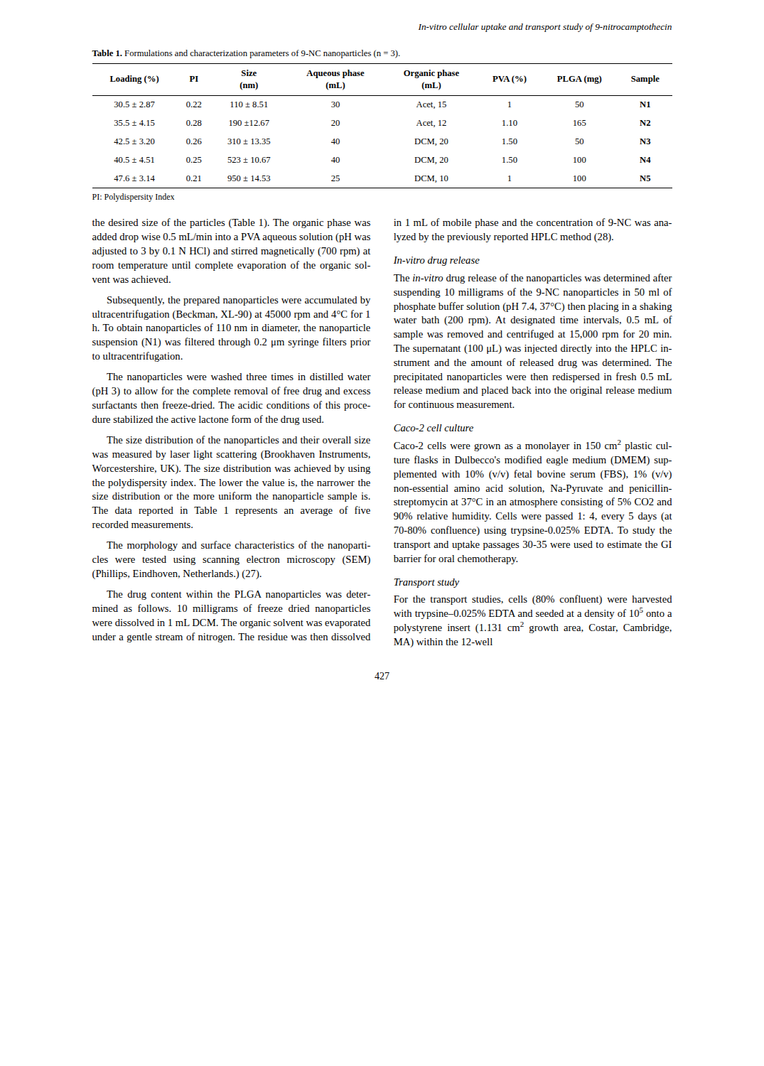In-vitro cellular uptake and transport study of 9-nitrocamptothecin
Table 1. Formulations and characterization parameters of 9-NC nanoparticles (n = 3).
| Loading (%) | PI | Size (nm) | Aqueous phase (mL) | Organic phase (mL) | PVA (%) | PLGA (mg) | Sample |
| --- | --- | --- | --- | --- | --- | --- | --- |
| 30.5 ± 2.87 | 0.22 | 110 ± 8.51 | 30 | Acet, 15 | 1 | 50 | N1 |
| 35.5 ± 4.15 | 0.28 | 190 ±12.67 | 20 | Acet, 12 | 1.10 | 165 | N2 |
| 42.5 ± 3.20 | 0.26 | 310 ± 13.35 | 40 | DCM, 20 | 1.50 | 50 | N3 |
| 40.5 ± 4.51 | 0.25 | 523 ± 10.67 | 40 | DCM, 20 | 1.50 | 100 | N4 |
| 47.6 ± 3.14 | 0.21 | 950 ± 14.53 | 25 | DCM, 10 | 1 | 100 | N5 |
PI: Polydispersity Index
the desired size of the particles (Table 1). The organic phase was added drop wise 0.5 mL/min into a PVA aqueous solution (pH was adjusted to 3 by 0.1 N HCl) and stirred magnetically (700 rpm) at room temperature until complete evaporation of the organic solvent was achieved.
Subsequently, the prepared nanoparticles were accumulated by ultracentrifugation (Beckman, XL-90) at 45000 rpm and 4°C for 1 h. To obtain nanoparticles of 110 nm in diameter, the nanoparticle suspension (N1) was filtered through 0.2 μm syringe filters prior to ultracentrifugation.
The nanoparticles were washed three times in distilled water (pH 3) to allow for the complete removal of free drug and excess surfactants then freeze-dried. The acidic conditions of this procedure stabilized the active lactone form of the drug used.
The size distribution of the nanoparticles and their overall size was measured by laser light scattering (Brookhaven Instruments, Worcestershire, UK). The size distribution was achieved by using the polydispersity index. The lower the value is, the narrower the size distribution or the more uniform the nanoparticle sample is. The data reported in Table 1 represents an average of five recorded measurements.
The morphology and surface characteristics of the nanoparticles were tested using scanning electron microscopy (SEM) (Phillips, Eindhoven, Netherlands.) (27).
The drug content within the PLGA nanoparticles was determined as follows. 10 milligrams of freeze dried nanoparticles were dissolved in 1 mL DCM. The organic solvent was evaporated under a gentle stream of nitrogen. The residue was then dissolved in 1 mL of mobile phase and the concentration of 9-NC was analyzed by the previously reported HPLC method (28).
In-vitro drug release
The in-vitro drug release of the nanoparticles was determined after suspending 10 milligrams of the 9-NC nanoparticles in 50 ml of phosphate buffer solution (pH 7.4, 37°C) then placing in a shaking water bath (200 rpm). At designated time intervals, 0.5 mL of sample was removed and centrifuged at 15,000 rpm for 20 min. The supernatant (100 μL) was injected directly into the HPLC instrument and the amount of released drug was determined. The precipitated nanoparticles were then redispersed in fresh 0.5 mL release medium and placed back into the original release medium for continuous measurement.
Caco-2 cell culture
Caco-2 cells were grown as a monolayer in 150 cm2 plastic culture flasks in Dulbecco's modified eagle medium (DMEM) supplemented with 10% (v/v) fetal bovine serum (FBS), 1% (v/v) non-essential amino acid solution, Na-Pyruvate and penicillin-streptomycin at 37°C in an atmosphere consisting of 5% CO2 and 90% relative humidity. Cells were passed 1: 4, every 5 days (at 70-80% confluence) using trypsine-0.025% EDTA. To study the transport and uptake passages 30-35 were used to estimate the GI barrier for oral chemotherapy.
Transport study
For the transport studies, cells (80% confluent) were harvested with trypsine–0.025% EDTA and seeded at a density of 105 onto a polystyrene insert (1.131 cm2 growth area, Costar, Cambridge, MA) within the 12-well
427